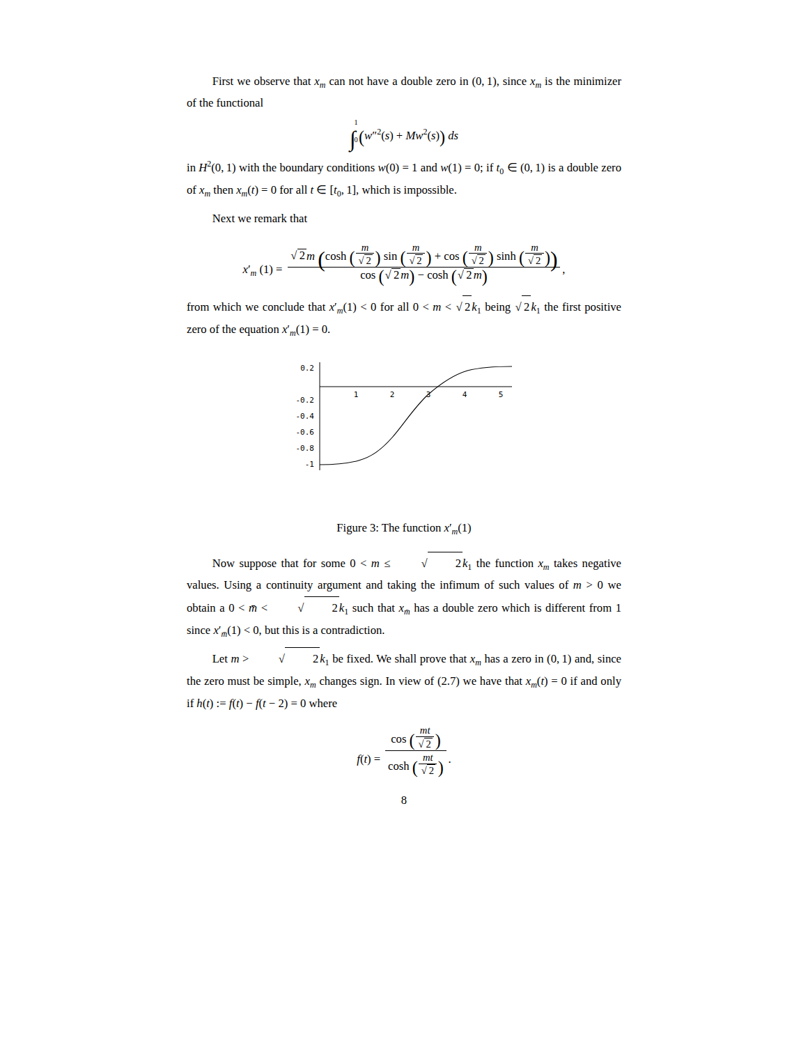First we observe that xm can not have a double zero in (0, 1), since xm is the minimizer of the functional
∫10(w″2(s) + Mw2(s)) ds
in H2(0, 1) with the boundary conditions w(0) = 1 and w(1) = 0; if t0 ∈ (0, 1) is a double zero of xm then xm(t) = 0 for all t ∈ [t0, 1], which is impossible.
Next we remark that
x′m (1) = 2 m (cosh (m 2) sin (m 2) + cos (m 2) sinh (m 2)) cos (2 m) − cosh (2 m) ,
from which we conclude that x′m(1) < 0 for all 0 < m < 2 k1 being 2 k1 the first positive zero of the equation x′m(1) = 0.
0.2 -0.2 -0.4 -0.6 -0.8 -1 1 2 3 4 5
Figure 3: The function x′m(1)
Now suppose that for some 0 < m ≤ 2 k1 the function xm takes negative values. Using a continuity argument and taking the infimum of such values of m > 0 we obtain a 0 < m̄ < 2 k1 such that xm̄ has a double zero which is different from 1 since x′m̄(1) < 0, but this is a contradiction.
Let m > 2 k1 be fixed. We shall prove that xm has a zero in (0, 1) and, since the zero must be simple, xm changes sign. In view of (2.7) we have that xm(t) = 0 if and only if h(t) := f(t) − f(t − 2) = 0 where
f(t) = cos (mt 2) cosh (mt 2) .
8